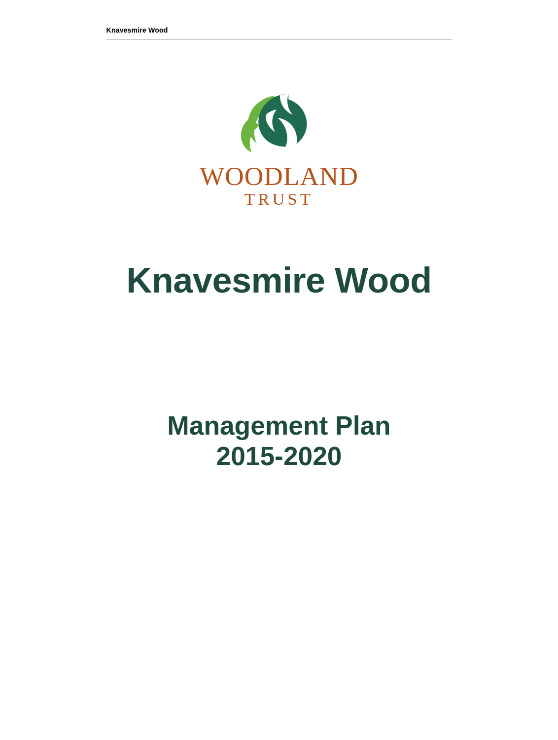Knavesmire Wood
WOODLAND TRUST
Knavesmire Wood
Management Plan 2015-2020